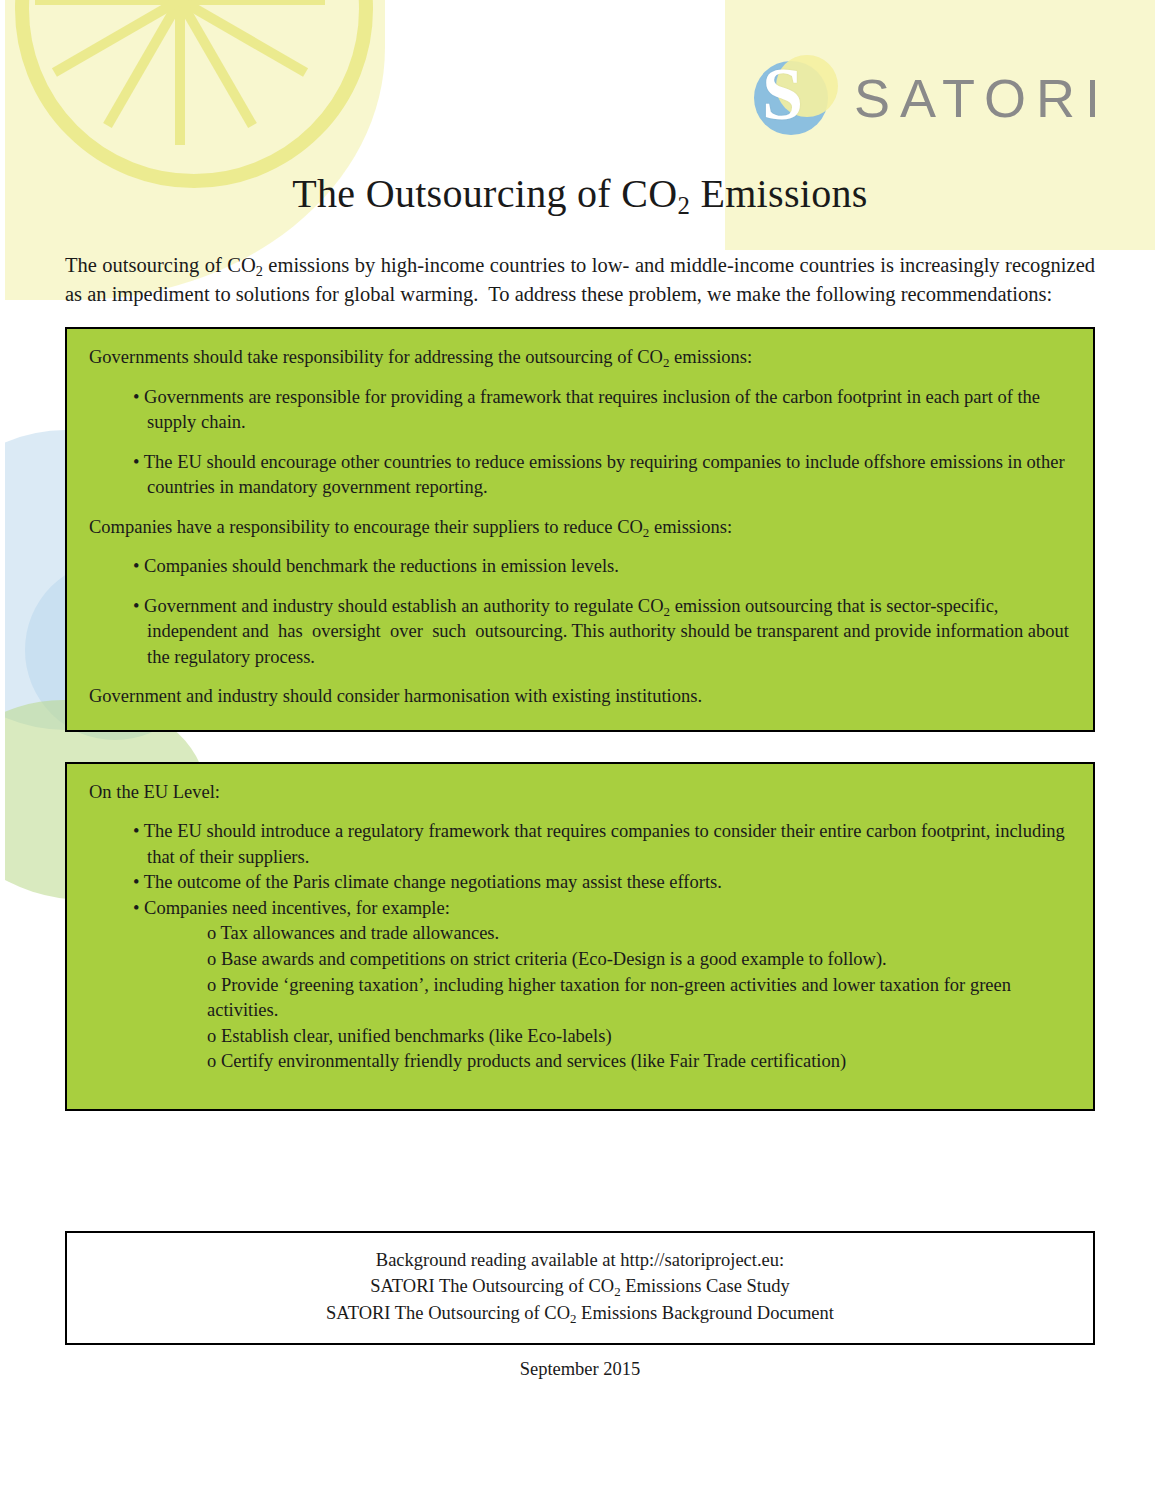S
SATORI
The Outsourcing of CO2 Emissions
The outsourcing of CO2 emissions by high-income countries to low- and middle-income countries is increasingly recognized as an impediment to solutions for global warming. To address these problem, we make the following recommendations:
Governments should take responsibility for addressing the outsourcing of CO2 emissions:
• Governments are responsible for providing a framework that requires inclusion of the carbon footprint in each part of the supply chain.
• The EU should encourage other countries to reduce emissions by requiring companies to include offshore emissions in other countries in mandatory government reporting.
Companies have a responsibility to encourage their suppliers to reduce CO2 emissions:
• Companies should benchmark the reductions in emission levels.
• Government and industry should establish an authority to regulate CO2 emission outsourcing that is sector-specific, independent and has oversight over such outsourcing. This authority should be transparent and provide information about the regulatory process.
Government and industry should consider harmonisation with existing institutions.
On the EU Level:
• The EU should introduce a regulatory framework that requires companies to consider their entire carbon footprint, including that of their suppliers.
• The outcome of the Paris climate change negotiations may assist these efforts.
• Companies need incentives, for example:
o Tax allowances and trade allowances.
o Base awards and competitions on strict criteria (Eco-Design is a good example to follow).
o Provide ‘greening taxation’, including higher taxation for non-green activities and lower taxation for green activities.
o Establish clear, unified benchmarks (like Eco-labels)
o Certify environmentally friendly products and services (like Fair Trade certification)
Background reading available at http://satoriproject.eu:
SATORI The Outsourcing of CO2 Emissions Case Study
SATORI The Outsourcing of CO2 Emissions Background Document
September 2015